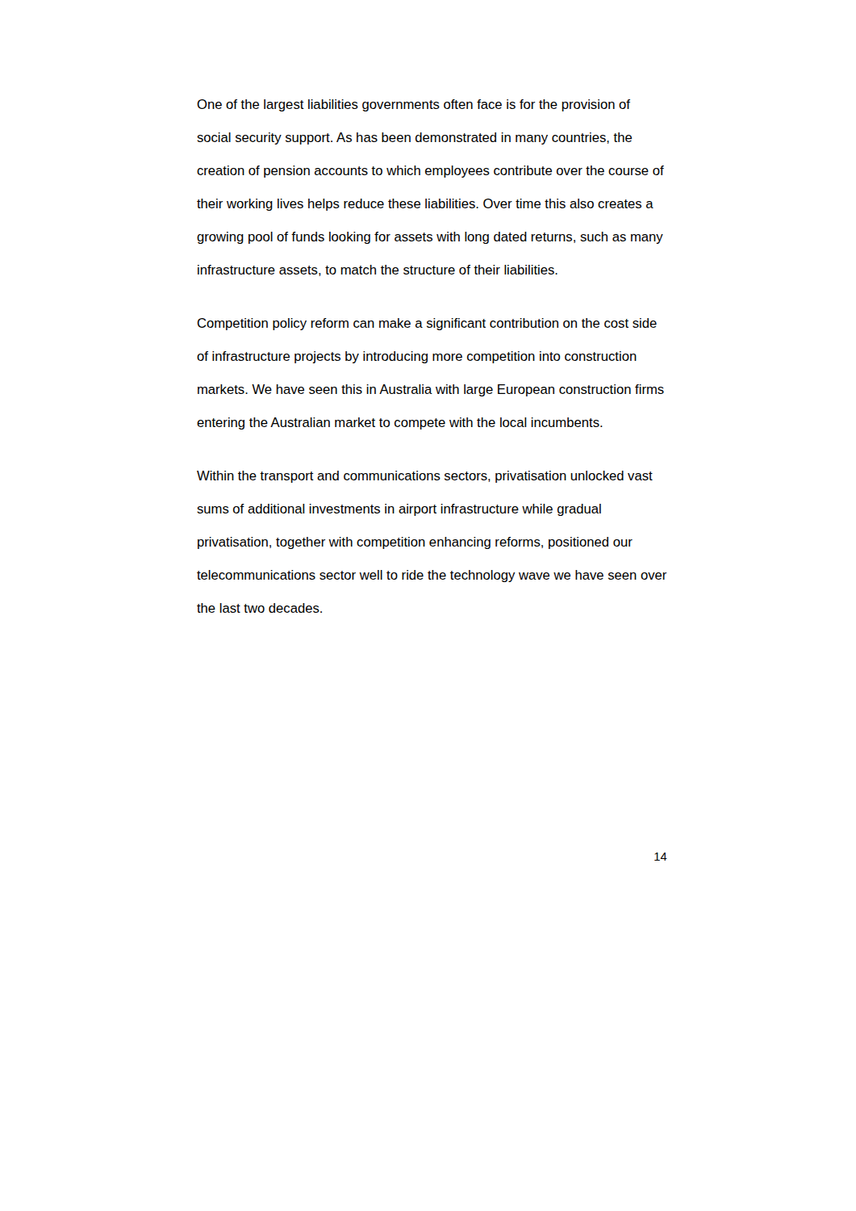One of the largest liabilities governments often face is for the provision of social security support. As has been demonstrated in many countries, the creation of pension accounts to which employees contribute over the course of their working lives helps reduce these liabilities. Over time this also creates a growing pool of funds looking for assets with long dated returns, such as many infrastructure assets, to match the structure of their liabilities.
Competition policy reform can make a significant contribution on the cost side of infrastructure projects by introducing more competition into construction markets. We have seen this in Australia with large European construction firms entering the Australian market to compete with the local incumbents.
Within the transport and communications sectors, privatisation unlocked vast sums of additional investments in airport infrastructure while gradual privatisation, together with competition enhancing reforms, positioned our telecommunications sector well to ride the technology wave we have seen over the last two decades.
14